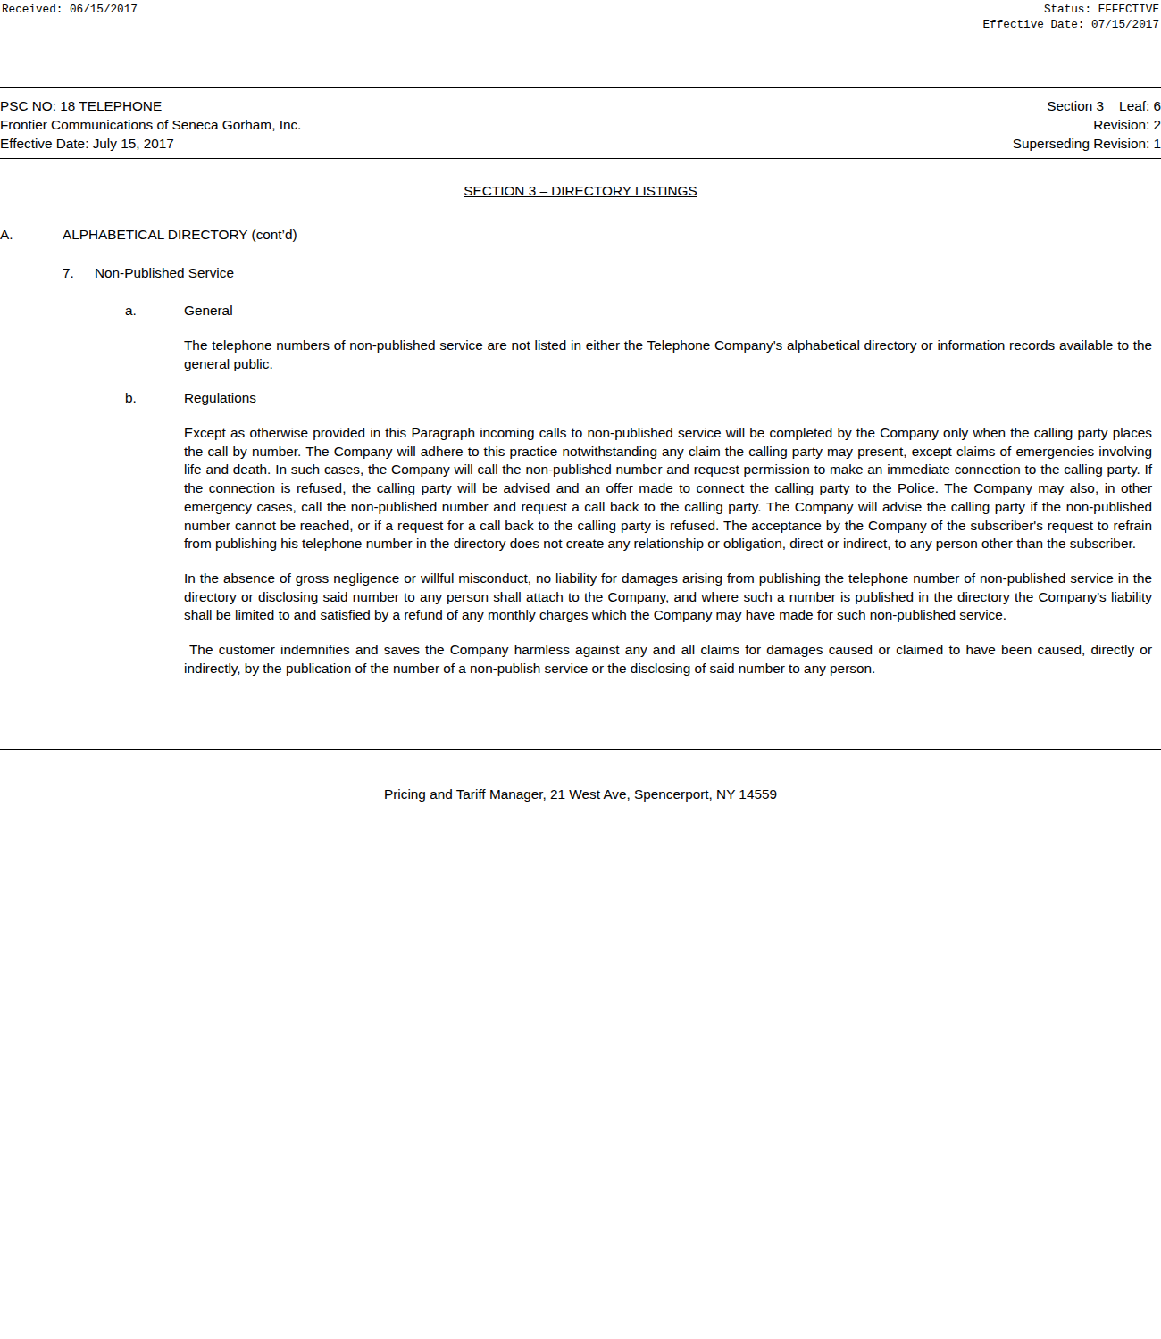| Received: 06/15/2017 | Status: EFFECTIVE Effective Date: 07/15/2017 |
| PSC NO: 18 TELEPHONE | Section 3 Leaf: 6 |
| Frontier Communications of Seneca Gorham, Inc. | Revision: 2 |
| Effective Date: July 15, 2017 | Superseding Revision: 1 |
SECTION 3 – DIRECTORY LISTINGS
(T)
(T)
A.
ALPHABETICAL DIRECTORY (cont’d)
7.
Non-Published Service
a.
General
The telephone numbers of non-published service are not listed in either the Telephone Company's alphabetical directory or information records available to the general public.
b.
Regulations
Except as otherwise provided in this Paragraph incoming calls to non-published service will be completed by the Company only when the calling party places the call by number. The Company will adhere to this practice notwithstanding any claim the calling party may present, except claims of emergencies involving life and death. In such cases, the Company will call the non-published number and request permission to make an immediate connection to the calling party. If the connection is refused, the calling party will be advised and an offer made to connect the calling party to the Police. The Company may also, in other emergency cases, call the non-published number and request a call back to the calling party. The Company will advise the calling party if the non-published number cannot be reached, or if a request for a call back to the calling party is refused. The acceptance by the Company of the subscriber's request to refrain from publishing his telephone number in the directory does not create any relationship or obligation, direct or indirect, to any person other than the subscriber.
In the absence of gross negligence or willful misconduct, no liability for damages arising from publishing the telephone number of non-published service in the directory or disclosing said number to any person shall attach to the Company, and where such a number is published in the directory the Company's liability shall be limited to and satisfied by a refund of any monthly charges which the Company may have made for such non-published service.
The customer indemnifies and saves the Company harmless against any and all claims for damages caused or claimed to have been caused, directly or indirectly, by the publication of the number of a non-publish service or the disclosing of said number to any person.
Pricing and Tariff Manager, 21 West Ave, Spencerport, NY 14559